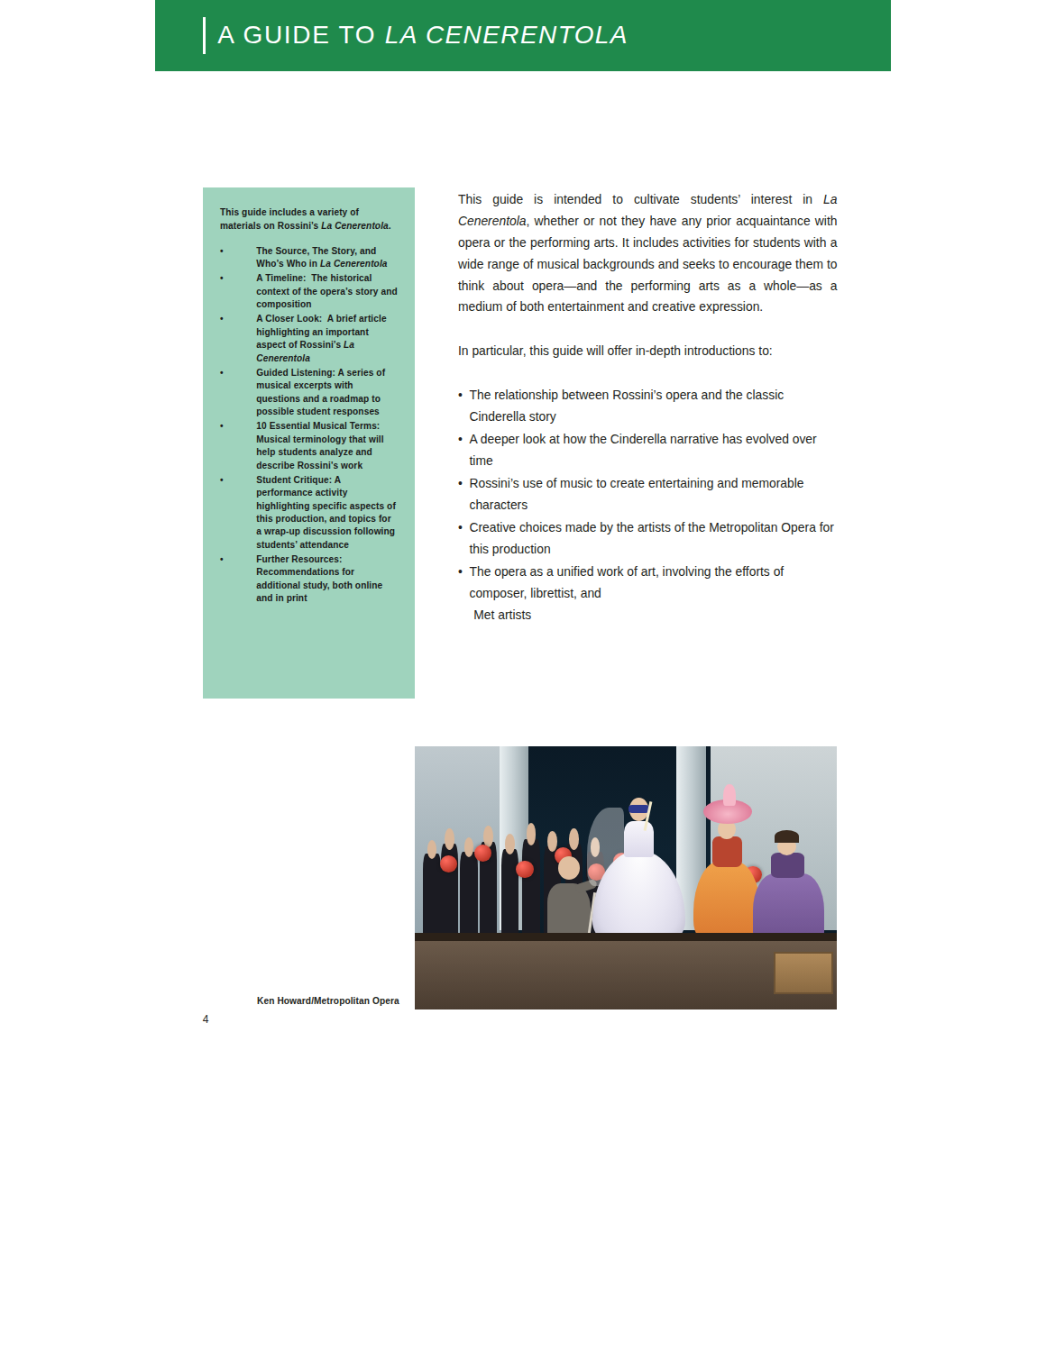A Guide to La Cenerentola
This guide includes a variety of materials on Rossini’s La Cenerentola.
•The Source, The Story, and Who’s Who in La Cenerentola
•A Timeline: The historical context of the opera’s story and composition
•A Closer Look: A brief article highlighting an important aspect of Rossini’s La Cenerentola
•Guided Listening: A series of musical excerpts with questions and a roadmap to possible student responses
•10 Essential Musical Terms: Musical terminology that will help students analyze and describe Rossini's work
•Student Critique: A performance activity highlighting specific aspects of this production, and topics for a wrap-up discussion following students’ attendance
•Further Resources: Recommendations for additional study, both online and in print
This guide is intended to cultivate students’ interest in La Cenerentola, whether or not they have any prior acquaintance with opera or the performing arts. It includes activities for students with a wide range of musical backgrounds and seeks to encourage them to think about opera—and the performing arts as a whole—as a medium of both entertainment and creative expression.
In particular, this guide will offer in-depth introductions to:
The relationship between Rossini’s opera and the classic Cinderella story
A deeper look at how the Cinderella narrative has evolved over time
Rossini’s use of music to create entertaining and memorable characters
Creative choices made by the artists of the Metropolitan Opera for this production
The opera as a unified work of art, involving the efforts of composer, librettist, andMet artists
Ken Howard/Metropolitan Opera
4